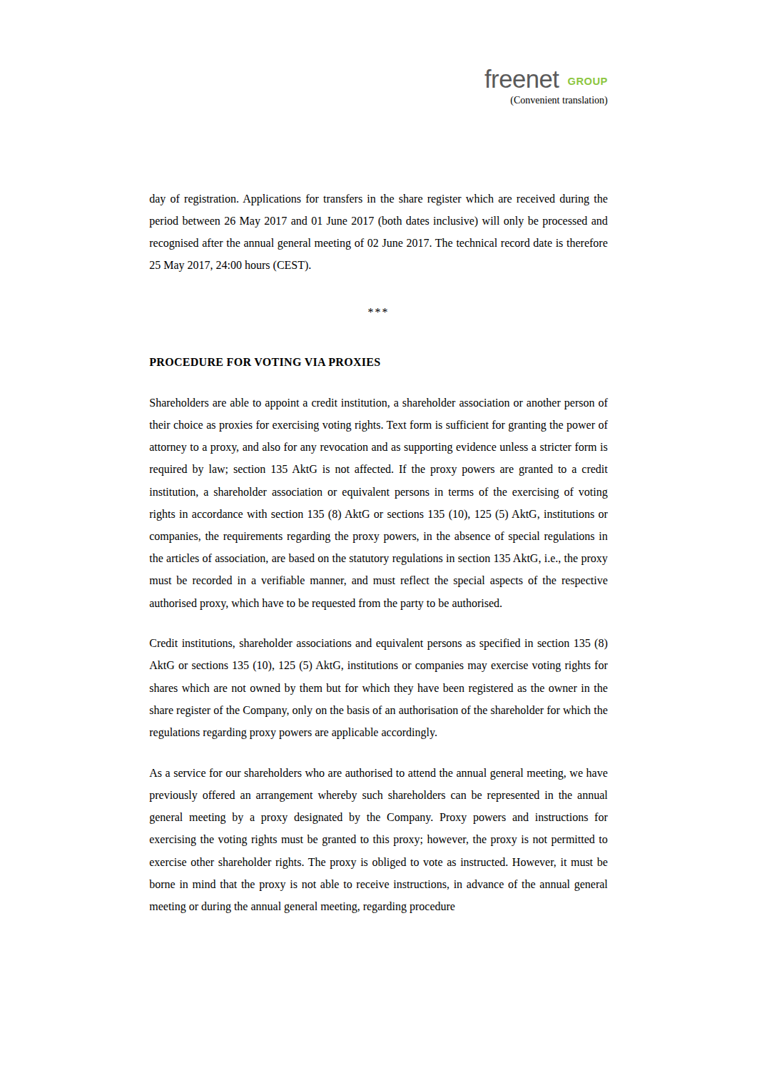freenet GROUP
(Convenient translation)
day of registration. Applications for transfers in the share register which are received during the period between 26 May 2017 and 01 June 2017 (both dates inclusive) will only be processed and recognised after the annual general meeting of 02 June 2017. The technical record date is therefore 25 May 2017, 24:00 hours (CEST).
***
Procedure for voting via proxies
Shareholders are able to appoint a credit institution, a shareholder association or another person of their choice as proxies for exercising voting rights. Text form is sufficient for granting the power of attorney to a proxy, and also for any revocation and as supporting evidence unless a stricter form is required by law; section 135 AktG is not affected. If the proxy powers are granted to a credit institution, a shareholder association or equivalent persons in terms of the exercising of voting rights in accordance with section 135 (8) AktG or sections 135 (10), 125 (5) AktG, institutions or companies, the requirements regarding the proxy powers, in the absence of special regulations in the articles of association, are based on the statutory regulations in section 135 AktG, i.e., the proxy must be recorded in a verifiable manner, and must reflect the special aspects of the respective authorised proxy, which have to be requested from the party to be authorised.
Credit institutions, shareholder associations and equivalent persons as specified in section 135 (8) AktG or sections 135 (10), 125 (5) AktG, institutions or companies may exercise voting rights for shares which are not owned by them but for which they have been registered as the owner in the share register of the Company, only on the basis of an authorisation of the shareholder for which the regulations regarding proxy powers are applicable accordingly.
As a service for our shareholders who are authorised to attend the annual general meeting, we have previously offered an arrangement whereby such shareholders can be represented in the annual general meeting by a proxy designated by the Company. Proxy powers and instructions for exercising the voting rights must be granted to this proxy; however, the proxy is not permitted to exercise other shareholder rights. The proxy is obliged to vote as instructed. However, it must be borne in mind that the proxy is not able to receive instructions, in advance of the annual general meeting or during the annual general meeting, regarding procedure